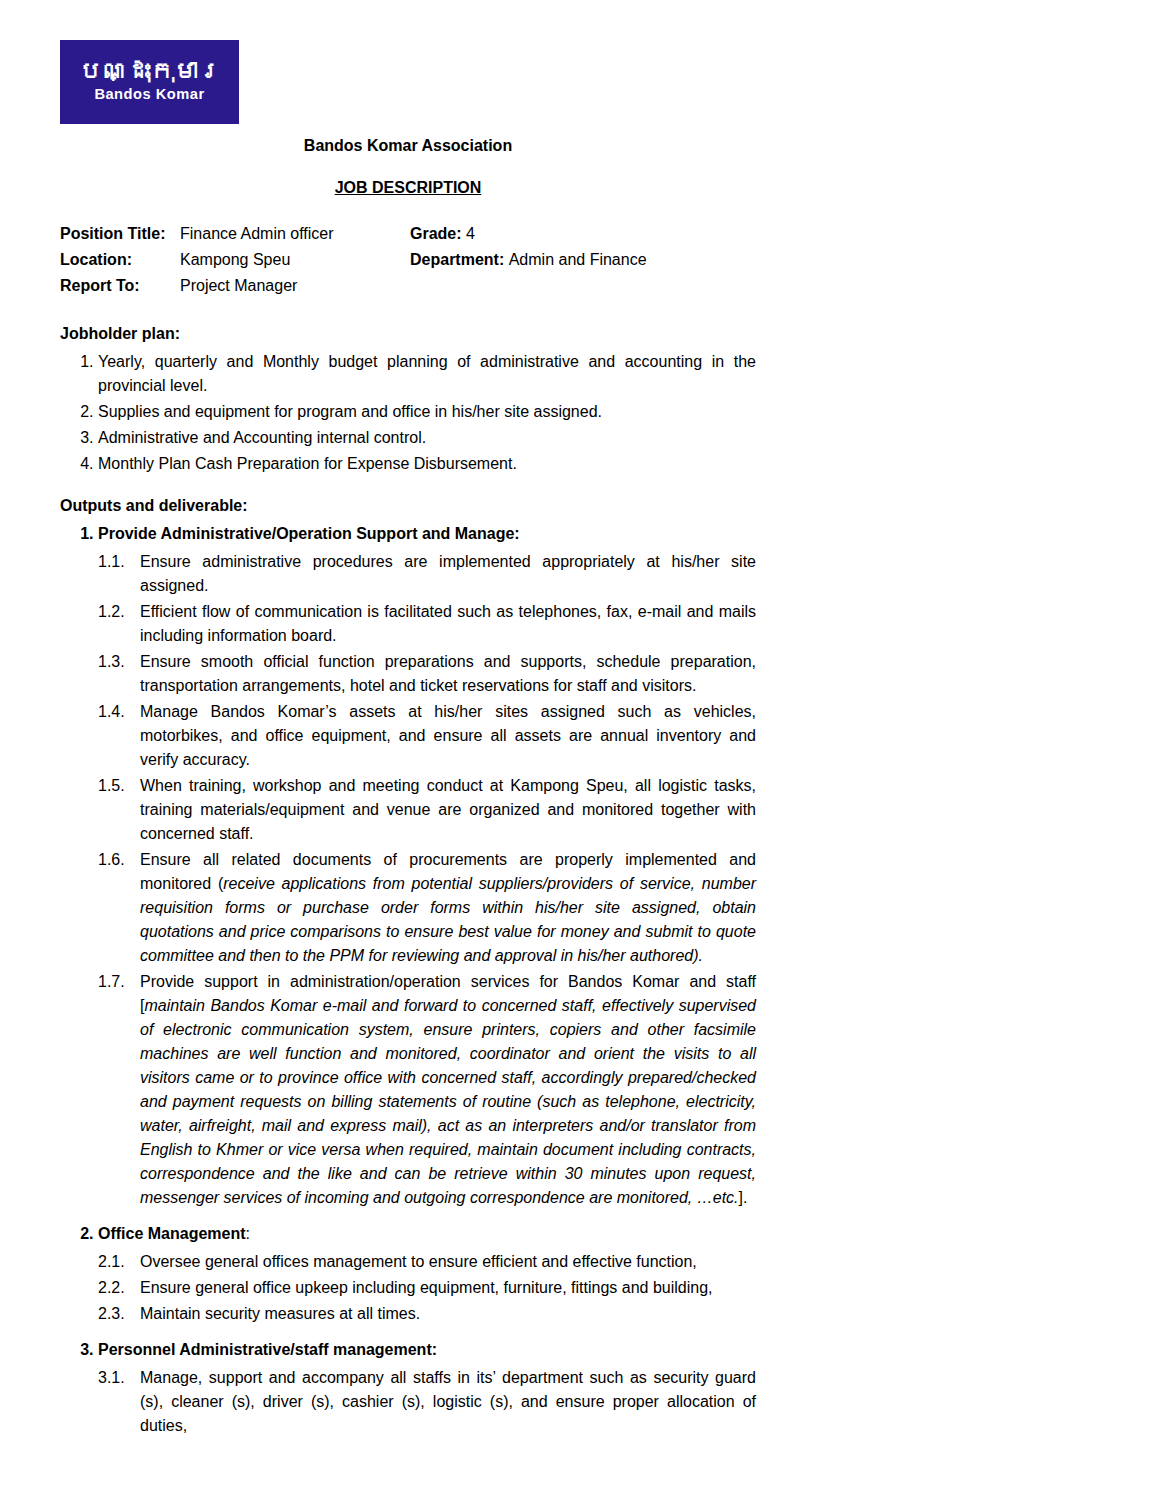បណ្ដុះកុមារ Bandos Komar
Bandos Komar Association
JOB DESCRIPTION
| Position Title: | Finance Admin officer | Grade: 4 |
| Location: | Kampong Speu | Department: Admin and Finance |
| Report To: | Project Manager | |
Jobholder plan:
Yearly, quarterly and Monthly budget planning of administrative and accounting in the provincial level.
Supplies and equipment for program and office in his/her site assigned.
Administrative and Accounting internal control.
Monthly Plan Cash Preparation for Expense Disbursement.
Outputs and deliverable:
Provide Administrative/Operation Support and Manage:
Ensure administrative procedures are implemented appropriately at his/her site assigned.
Efficient flow of communication is facilitated such as telephones, fax, e-mail and mails including information board.
Ensure smooth official function preparations and supports, schedule preparation, transportation arrangements, hotel and ticket reservations for staff and visitors.
Manage Bandos Komar’s assets at his/her sites assigned such as vehicles, motorbikes, and office equipment, and ensure all assets are annual inventory and verify accuracy.
When training, workshop and meeting conduct at Kampong Speu, all logistic tasks, training materials/equipment and venue are organized and monitored together with concerned staff.
Ensure all related documents of procurements are properly implemented and monitored (receive applications from potential suppliers/providers of service, number requisition forms or purchase order forms within his/her site assigned, obtain quotations and price comparisons to ensure best value for money and submit to quote committee and then to the PPM for reviewing and approval in his/her authored).
Provide support in administration/operation services for Bandos Komar and staff [maintain Bandos Komar e-mail and forward to concerned staff, effectively supervised of electronic communication system, ensure printers, copiers and other facsimile machines are well function and monitored, coordinator and orient the visits to all visitors came or to province office with concerned staff, accordingly prepared/checked and payment requests on billing statements of routine (such as telephone, electricity, water, airfreight, mail and express mail), act as an interpreters and/or translator from English to Khmer or vice versa when required, maintain document including contracts, correspondence and the like and can be retrieve within 30 minutes upon request, messenger services of incoming and outgoing correspondence are monitored, …etc.].
Office Management:
Oversee general offices management to ensure efficient and effective function,
Ensure general office upkeep including equipment, furniture, fittings and building,
Maintain security measures at all times.
Personnel Administrative/staff management:
Manage, support and accompany all staffs in its’ department such as security guard (s), cleaner (s), driver (s), cashier (s), logistic (s), and ensure proper allocation of duties,